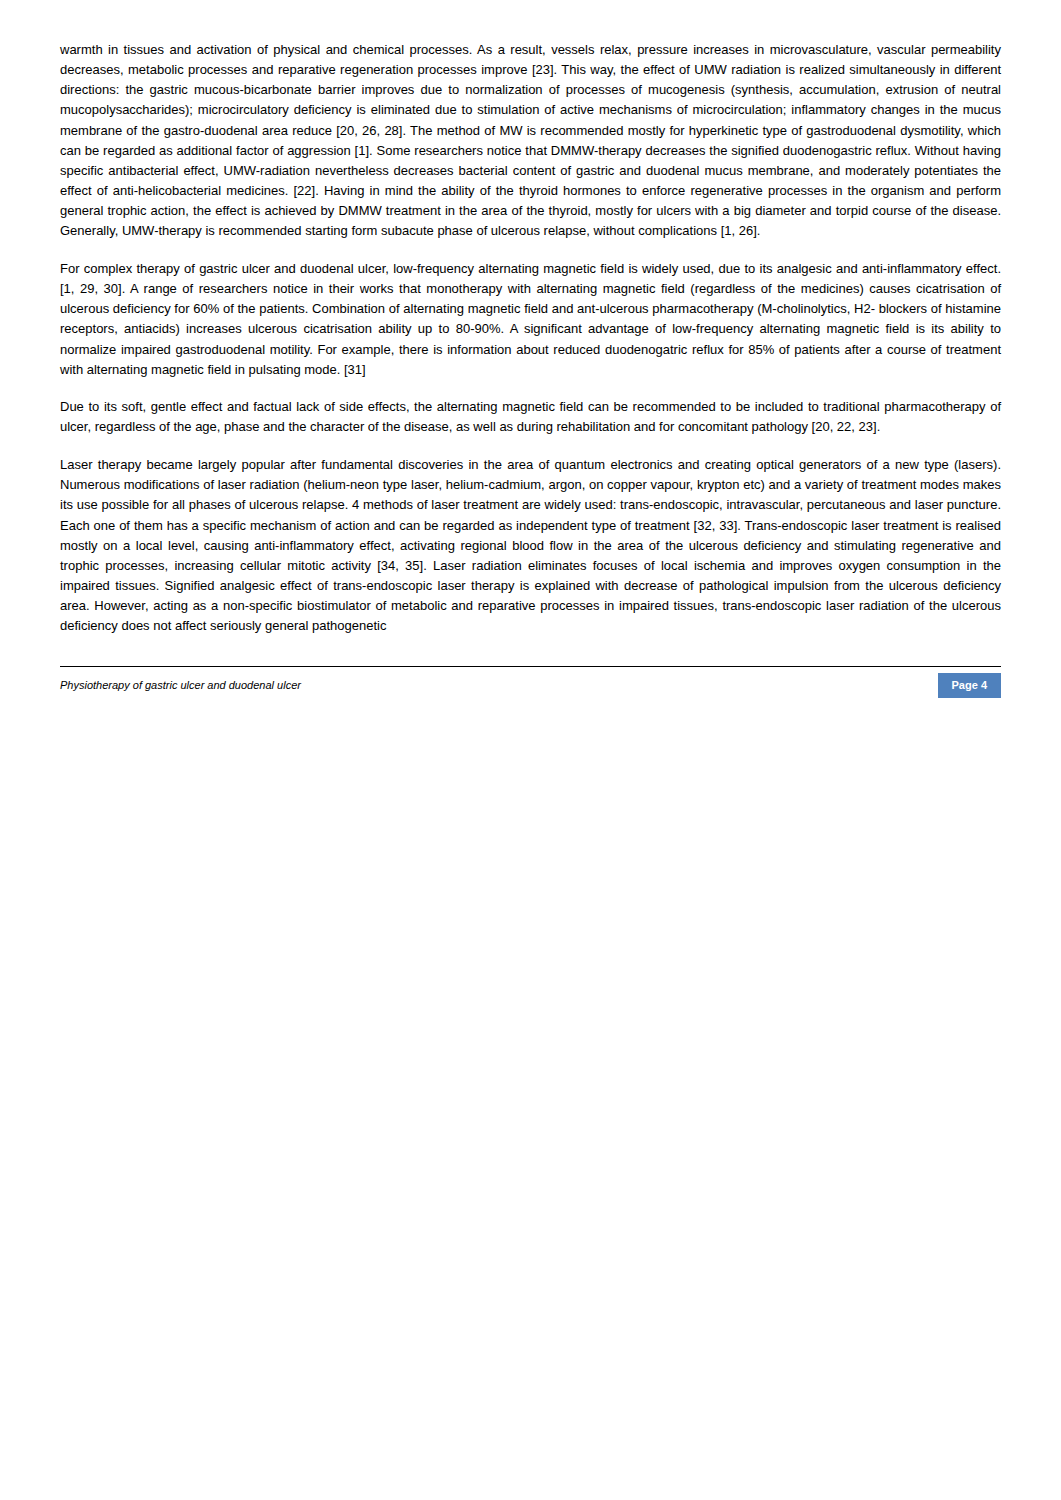warmth in tissues and activation of physical and chemical processes. As a result, vessels relax, pressure increases in microvasculature, vascular permeability decreases, metabolic processes and reparative regeneration processes improve [23]. This way, the effect of UMW radiation is realized simultaneously in different directions: the gastric mucous-bicarbonate barrier improves due to normalization of processes of mucogenesis (synthesis, accumulation, extrusion of neutral mucopolysaccharides); microcirculatory deficiency is eliminated due to stimulation of active mechanisms of microcirculation; inflammatory changes in the mucus membrane of the gastro-duodenal area reduce [20, 26, 28]. The method of MW is recommended mostly for hyperkinetic type of gastroduodenal dysmotility, which can be regarded as additional factor of aggression [1]. Some researchers notice that DMMW-therapy decreases the signified duodenogastric reflux. Without having specific antibacterial effect, UMW-radiation nevertheless decreases bacterial content of gastric and duodenal mucus membrane, and moderately potentiates the effect of anti-helicobacterial medicines. [22]. Having in mind the ability of the thyroid hormones to enforce regenerative processes in the organism and perform general trophic action, the effect is achieved by DMMW treatment in the area of the thyroid, mostly for ulcers with a big diameter and torpid course of the disease. Generally, UMW-therapy is recommended starting form subacute phase of ulcerous relapse, without complications [1, 26].
For complex therapy of gastric ulcer and duodenal ulcer, low-frequency alternating magnetic field is widely used, due to its analgesic and anti-inflammatory effect. [1, 29, 30]. A range of researchers notice in their works that monotherapy with alternating magnetic field (regardless of the medicines) causes cicatrisation of ulcerous deficiency for 60% of the patients. Combination of alternating magnetic field and ant-ulcerous pharmacotherapy (M-cholinolytics, H2- blockers of histamine receptors, antiacids) increases ulcerous cicatrisation ability up to 80-90%. A significant advantage of low-frequency alternating magnetic field is its ability to normalize impaired gastroduodenal motility. For example, there is information about reduced duodenogatric reflux for 85% of patients after a course of treatment with alternating magnetic field in pulsating mode. [31]
Due to its soft, gentle effect and factual lack of side effects, the alternating magnetic field can be recommended to be included to traditional pharmacotherapy of ulcer, regardless of the age, phase and the character of the disease, as well as during rehabilitation and for concomitant pathology [20, 22, 23].
Laser therapy became largely popular after fundamental discoveries in the area of quantum electronics and creating optical generators of a new type (lasers). Numerous modifications of laser radiation (helium-neon type laser, helium-cadmium, argon, on copper vapour, krypton etc) and a variety of treatment modes makes its use possible for all phases of ulcerous relapse. 4 methods of laser treatment are widely used: trans-endoscopic, intravascular, percutaneous and laser puncture. Each one of them has a specific mechanism of action and can be regarded as independent type of treatment [32, 33]. Trans-endoscopic laser treatment is realised mostly on a local level, causing anti-inflammatory effect, activating regional blood flow in the area of the ulcerous deficiency and stimulating regenerative and trophic processes, increasing cellular mitotic activity [34, 35]. Laser radiation eliminates focuses of local ischemia and improves oxygen consumption in the impaired tissues. Signified analgesic effect of trans-endoscopic laser therapy is explained with decrease of pathological impulsion from the ulcerous deficiency area. However, acting as a non-specific biostimulator of metabolic and reparative processes in impaired tissues, trans-endoscopic laser radiation of the ulcerous deficiency does not affect seriously general pathogenetic
Physiotherapy of gastric ulcer and duodenal ulcer Page 4